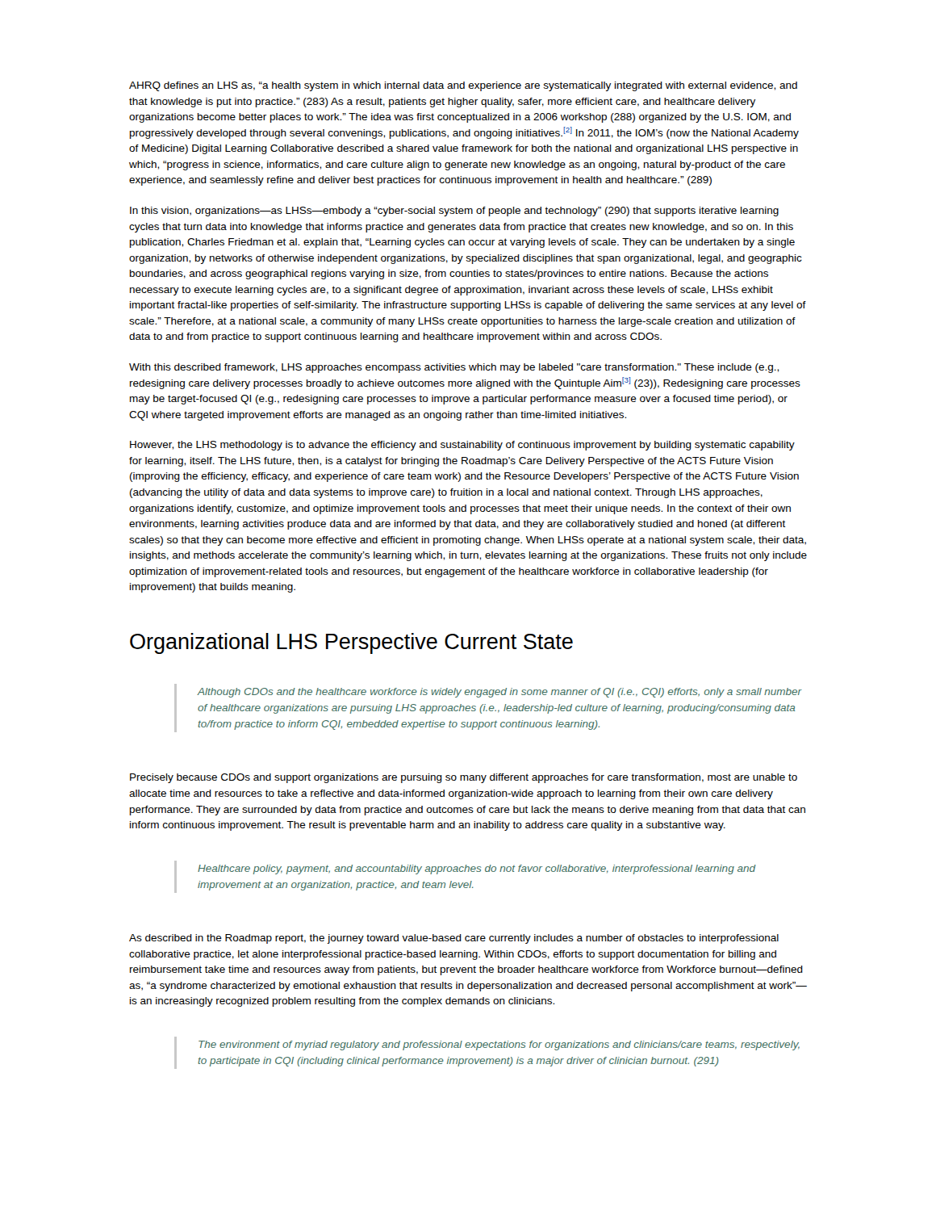AHRQ defines an LHS as, “a health system in which internal data and experience are systematically integrated with external evidence, and that knowledge is put into practice.” (283) As a result, patients get higher quality, safer, more efficient care, and healthcare delivery organizations become better places to work.” The idea was first conceptualized in a 2006 workshop (288) organized by the U.S. IOM, and progressively developed through several convenings, publications, and ongoing initiatives.[2] In 2011, the IOM’s (now the National Academy of Medicine) Digital Learning Collaborative described a shared value framework for both the national and organizational LHS perspective in which, “progress in science, informatics, and care culture align to generate new knowledge as an ongoing, natural by-product of the care experience, and seamlessly refine and deliver best practices for continuous improvement in health and healthcare.” (289)
In this vision, organizations—as LHSs—embody a “cyber-social system of people and technology” (290) that supports iterative learning cycles that turn data into knowledge that informs practice and generates data from practice that creates new knowledge, and so on. In this publication, Charles Friedman et al. explain that, “Learning cycles can occur at varying levels of scale. They can be undertaken by a single organization, by networks of otherwise independent organizations, by specialized disciplines that span organizational, legal, and geographic boundaries, and across geographical regions varying in size, from counties to states/provinces to entire nations. Because the actions necessary to execute learning cycles are, to a significant degree of approximation, invariant across these levels of scale, LHSs exhibit important fractal-like properties of self-similarity. The infrastructure supporting LHSs is capable of delivering the same services at any level of scale.” Therefore, at a national scale, a community of many LHSs create opportunities to harness the large-scale creation and utilization of data to and from practice to support continuous learning and healthcare improvement within and across CDOs.
With this described framework, LHS approaches encompass activities which may be labeled "care transformation." These include (e.g., redesigning care delivery processes broadly to achieve outcomes more aligned with the Quintuple Aim[3] (23)), Redesigning care processes may be target-focused QI (e.g., redesigning care processes to improve a particular performance measure over a focused time period), or CQI where targeted improvement efforts are managed as an ongoing rather than time-limited initiatives.
However, the LHS methodology is to advance the efficiency and sustainability of continuous improvement by building systematic capability for learning, itself. The LHS future, then, is a catalyst for bringing the Roadmap’s Care Delivery Perspective of the ACTS Future Vision (improving the efficiency, efficacy, and experience of care team work) and the Resource Developers’ Perspective of the ACTS Future Vision (advancing the utility of data and data systems to improve care) to fruition in a local and national context. Through LHS approaches, organizations identify, customize, and optimize improvement tools and processes that meet their unique needs. In the context of their own environments, learning activities produce data and are informed by that data, and they are collaboratively studied and honed (at different scales) so that they can become more effective and efficient in promoting change. When LHSs operate at a national system scale, their data, insights, and methods accelerate the community’s learning which, in turn, elevates learning at the organizations. These fruits not only include optimization of improvement-related tools and resources, but engagement of the healthcare workforce in collaborative leadership (for improvement) that builds meaning.
Organizational LHS Perspective Current State
Although CDOs and the healthcare workforce is widely engaged in some manner of QI (i.e., CQI) efforts, only a small number of healthcare organizations are pursuing LHS approaches (i.e., leadership-led culture of learning, producing/consuming data to/from practice to inform CQI, embedded expertise to support continuous learning).
Precisely because CDOs and support organizations are pursuing so many different approaches for care transformation, most are unable to allocate time and resources to take a reflective and data-informed organization-wide approach to learning from their own care delivery performance. They are surrounded by data from practice and outcomes of care but lack the means to derive meaning from that data that can inform continuous improvement. The result is preventable harm and an inability to address care quality in a substantive way.
Healthcare policy, payment, and accountability approaches do not favor collaborative, interprofessional learning and improvement at an organization, practice, and team level.
As described in the Roadmap report, the journey toward value-based care currently includes a number of obstacles to interprofessional collaborative practice, let alone interprofessional practice-based learning. Within CDOs, efforts to support documentation for billing and reimbursement take time and resources away from patients, but prevent the broader healthcare workforce from Workforce burnout—defined as, “a syndrome characterized by emotional exhaustion that results in depersonalization and decreased personal accomplishment at work”—is an increasingly recognized problem resulting from the complex demands on clinicians.
The environment of myriad regulatory and professional expectations for organizations and clinicians/care teams, respectively, to participate in CQI (including clinical performance improvement) is a major driver of clinician burnout. (291)